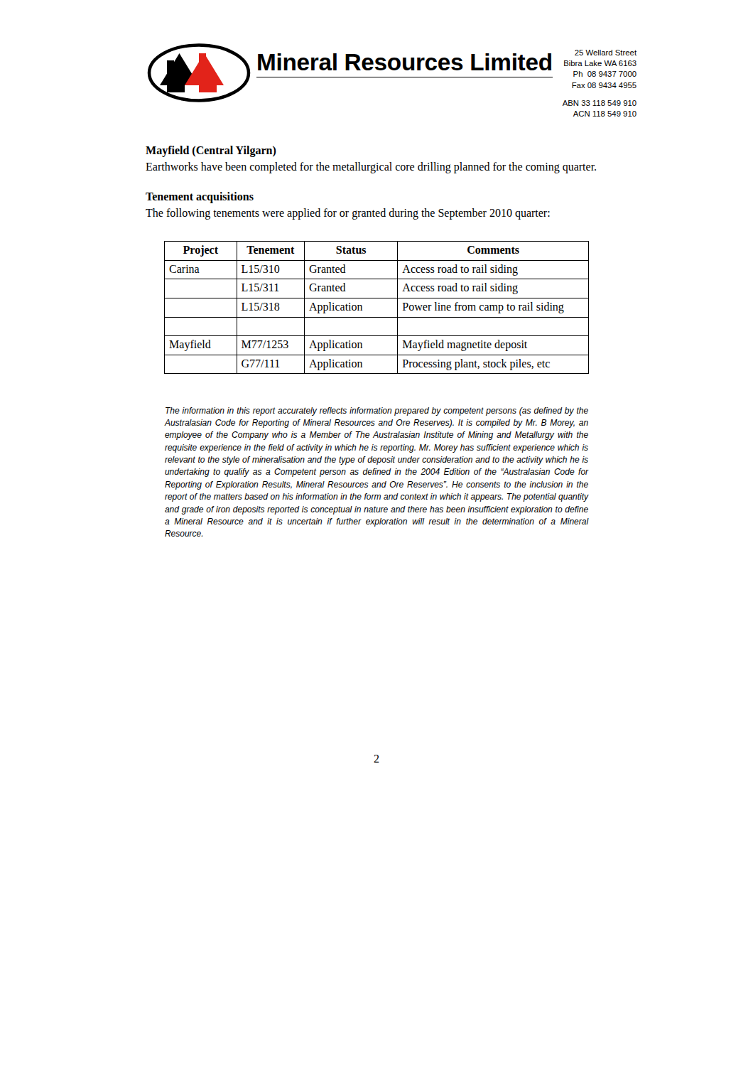Mineral Resources Limited
25 Wellard Street
Bibra Lake WA 6163
Ph 08 9437 7000
Fax 08 9434 4955
ABN 33 118 549 910
ACN 118 549 910
Mayfield (Central Yilgarn)
Earthworks have been completed for the metallurgical core drilling planned for the coming quarter.
Tenement acquisitions
The following tenements were applied for or granted during the September 2010 quarter:
| Project | Tenement | Status | Comments |
| --- | --- | --- | --- |
| Carina | L15/310 | Granted | Access road to rail siding |
| | L15/311 | Granted | Access road to rail siding |
| | L15/318 | Application | Power line from camp to rail siding |
| Mayfield | M77/1253 | Application | Mayfield magnetite deposit |
| | G77/111 | Application | Processing plant, stock piles, etc |
The information in this report accurately reflects information prepared by competent persons (as defined by the Australasian Code for Reporting of Mineral Resources and Ore Reserves). It is compiled by Mr. B Morey, an employee of the Company who is a Member of The Australasian Institute of Mining and Metallurgy with the requisite experience in the field of activity in which he is reporting. Mr. Morey has sufficient experience which is relevant to the style of mineralisation and the type of deposit under consideration and to the activity which he is undertaking to qualify as a Competent person as defined in the 2004 Edition of the “Australasian Code for Reporting of Exploration Results, Mineral Resources and Ore Reserves”. He consents to the inclusion in the report of the matters based on his information in the form and context in which it appears. The potential quantity and grade of iron deposits reported is conceptual in nature and there has been insufficient exploration to define a Mineral Resource and it is uncertain if further exploration will result in the determination of a Mineral Resource.
2